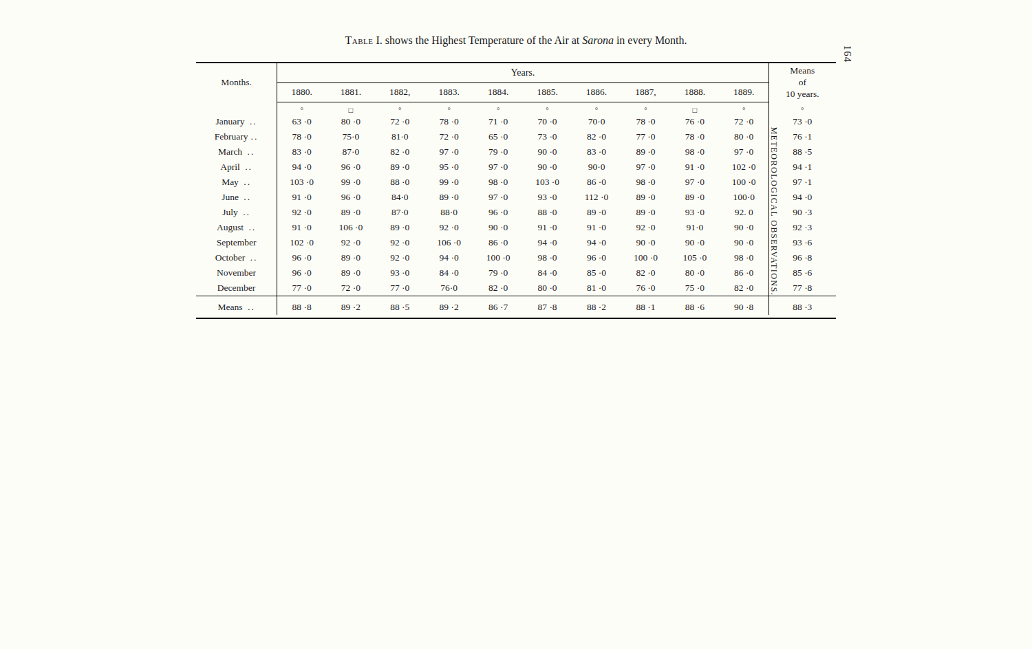164
METEOROLOGICAL OBSERVATIONS.
Table I. shows the Highest Temperature of the Air at Sarona in every Month.
| Months. | Years. | Means of 10 years. |
| --- | --- | --- |
| 1880. | 1881. | 1882, | 1883. | 1884. | 1885. | 1886. | 1887, | 1888. | 1889. |
| | ° | □ | ° | ° | ° | ° | ° | ° | □ | ° | ° |
| January .. | 63 ·0 | 80 ·0 | 72 ·0 | 78 ·0 | 71 ·0 | 70 ·0 | 70·0 | 78 ·0 | 76 ·0 | 72 ·0 | 73 ·0 |
| February .. | 78 ·0 | 75·0 | 81·0 | 72 ·0 | 65 ·0 | 73 ·0 | 82 ·0 | 77 ·0 | 78 ·0 | 80 ·0 | 76 ·1 |
| March .. | 83 ·0 | 87·0 | 82 ·0 | 97 ·0 | 79 ·0 | 90 ·0 | 83 ·0 | 89 ·0 | 98 ·0 | 97 ·0 | 88 ·5 |
| April .. | 94 ·0 | 96 ·0 | 89 ·0 | 95 ·0 | 97 ·0 | 90 ·0 | 90·0 | 97 ·0 | 91 ·0 | 102 ·0 | 94 ·1 |
| May .. | 103 ·0 | 99 ·0 | 88 ·0 | 99 ·0 | 98 ·0 | 103 ·0 | 86 ·0 | 98 ·0 | 97 ·0 | 100 ·0 | 97 ·1 |
| June .. | 91 ·0 | 96 ·0 | 84·0 | 89 ·0 | 97 ·0 | 93 ·0 | 112 ·0 | 89 ·0 | 89 ·0 | 100·0 | 94 ·0 |
| July .. | 92 ·0 | 89 ·0 | 87·0 | 88·0 | 96 ·0 | 88 ·0 | 89 ·0 | 89 ·0 | 93 ·0 | 92. 0 | 90 ·3 |
| August .. | 91 ·0 | 106 ·0 | 89 ·0 | 92 ·0 | 90 ·0 | 91 ·0 | 91 ·0 | 92 ·0 | 91·0 | 90 ·0 | 92 ·3 |
| September | 102 ·0 | 92 ·0 | 92 ·0 | 106 ·0 | 86 ·0 | 94 ·0 | 94 ·0 | 90 ·0 | 90 ·0 | 90 ·0 | 93 ·6 |
| October .. | 96 ·0 | 89 ·0 | 92 ·0 | 94 ·0 | 100 ·0 | 98 ·0 | 96 ·0 | 100 ·0 | 105 ·0 | 98 ·0 | 96 ·8 |
| November | 96 ·0 | 89 ·0 | 93 ·0 | 84 ·0 | 79 ·0 | 84 ·0 | 85 ·0 | 82 ·0 | 80 ·0 | 86 ·0 | 85 ·6 |
| December | 77 ·0 | 72 ·0 | 77 ·0 | 76·0 | 82 ·0 | 80 ·0 | 81 ·0 | 76 ·0 | 75 ·0 | 82 ·0 | 77 ·8 |
| Means .. | 88 ·8 | 89 ·2 | 88 ·5 | 89 ·2 | 86 ·7 | 87 ·8 | 88 ·2 | 88 ·1 | 88 ·6 | 90 ·8 | 88 ·3 |